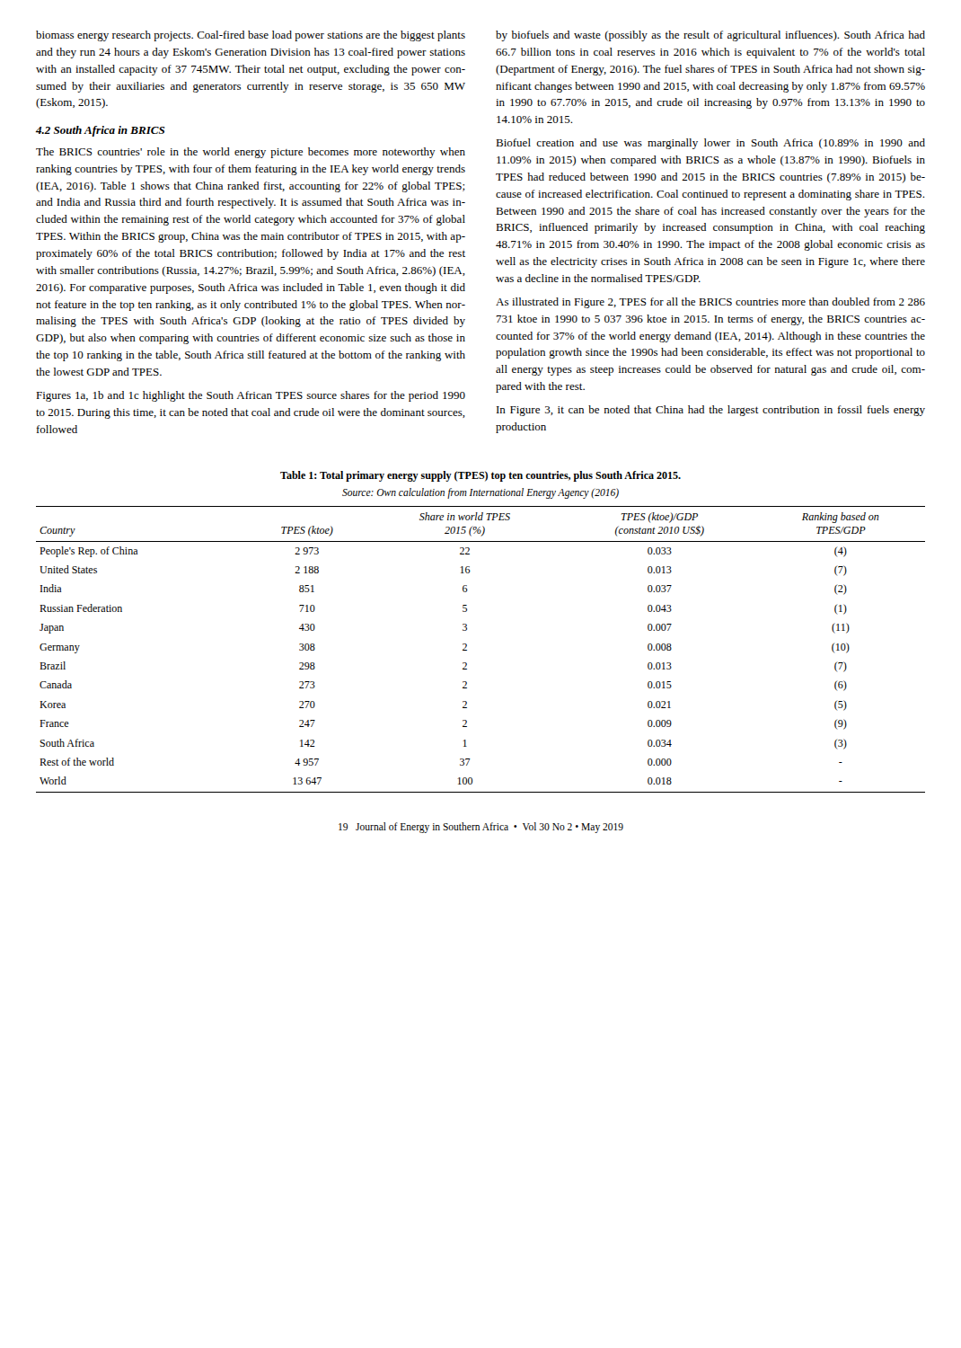biomass energy research projects. Coal-fired base load power stations are the biggest plants and they run 24 hours a day Eskom's Generation Division has 13 coal-fired power stations with an installed capacity of 37 745MW. Their total net output, excluding the power consumed by their auxiliaries and generators currently in reserve storage, is 35 650 MW (Eskom, 2015).
4.2 South Africa in BRICS
The BRICS countries' role in the world energy picture becomes more noteworthy when ranking countries by TPES, with four of them featuring in the IEA key world energy trends (IEA, 2016). Table 1 shows that China ranked first, accounting for 22% of global TPES; and India and Russia third and fourth respectively. It is assumed that South Africa was included within the remaining rest of the world category which accounted for 37% of global TPES. Within the BRICS group, China was the main contributor of TPES in 2015, with approximately 60% of the total BRICS contribution; followed by India at 17% and the rest with smaller contributions (Russia, 14.27%; Brazil, 5.99%; and South Africa, 2.86%) (IEA, 2016). For comparative purposes, South Africa was included in Table 1, even though it did not feature in the top ten ranking, as it only contributed 1% to the global TPES. When normalising the TPES with South Africa's GDP (looking at the ratio of TPES divided by GDP), but also when comparing with countries of different economic size such as those in the top 10 ranking in the table, South Africa still featured at the bottom of the ranking with the lowest GDP and TPES.
Figures 1a, 1b and 1c highlight the South African TPES source shares for the period 1990 to 2015. During this time, it can be noted that coal and crude oil were the dominant sources, followed
by biofuels and waste (possibly as the result of agricultural influences). South Africa had 66.7 billion tons in coal reserves in 2016 which is equivalent to 7% of the world's total (Department of Energy, 2016). The fuel shares of TPES in South Africa had not shown significant changes between 1990 and 2015, with coal decreasing by only 1.87% from 69.57% in 1990 to 67.70% in 2015, and crude oil increasing by 0.97% from 13.13% in 1990 to 14.10% in 2015.
Biofuel creation and use was marginally lower in South Africa (10.89% in 1990 and 11.09% in 2015) when compared with BRICS as a whole (13.87% in 1990). Biofuels in TPES had reduced between 1990 and 2015 in the BRICS countries (7.89% in 2015) because of increased electrification. Coal continued to represent a dominating share in TPES. Between 1990 and 2015 the share of coal has increased constantly over the years for the BRICS, influenced primarily by increased consumption in China, with coal reaching 48.71% in 2015 from 30.40% in 1990. The impact of the 2008 global economic crisis as well as the electricity crises in South Africa in 2008 can be seen in Figure 1c, where there was a decline in the normalised TPES/GDP.
As illustrated in Figure 2, TPES for all the BRICS countries more than doubled from 2 286 731 ktoe in 1990 to 5 037 396 ktoe in 2015. In terms of energy, the BRICS countries accounted for 37% of the world energy demand (IEA, 2014). Although in these countries the population growth since the 1990s had been considerable, its effect was not proportional to all energy types as steep increases could be observed for natural gas and crude oil, compared with the rest.
In Figure 3, it can be noted that China had the largest contribution in fossil fuels energy production
Table 1: Total primary energy supply (TPES) top ten countries, plus South Africa 2015.
Source: Own calculation from International Energy Agency (2016)
| Country | TPES (ktoe) | Share in world TPES 2015 (%) | TPES (ktoe)/GDP (constant 2010 US$) | Ranking based on TPES/GDP |
| --- | --- | --- | --- | --- |
| People's Rep. of China | 2 973 | 22 | 0.033 | (4) |
| United States | 2 188 | 16 | 0.013 | (7) |
| India | 851 | 6 | 0.037 | (2) |
| Russian Federation | 710 | 5 | 0.043 | (1) |
| Japan | 430 | 3 | 0.007 | (11) |
| Germany | 308 | 2 | 0.008 | (10) |
| Brazil | 298 | 2 | 0.013 | (7) |
| Canada | 273 | 2 | 0.015 | (6) |
| Korea | 270 | 2 | 0.021 | (5) |
| France | 247 | 2 | 0.009 | (9) |
| South Africa | 142 | 1 | 0.034 | (3) |
| Rest of the world | 4 957 | 37 | 0.000 | - |
| World | 13 647 | 100 | 0.018 | - |
19 Journal of Energy in Southern Africa • Vol 30 No 2 • May 2019